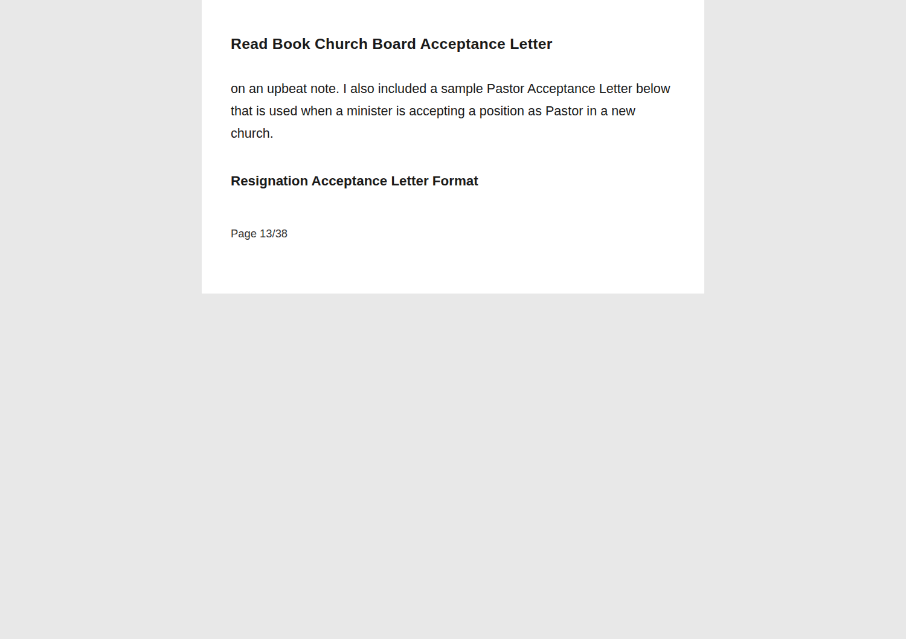Read Book Church Board Acceptance Letter
on an upbeat note. I also included a sample Pastor Acceptance Letter below that is used when a minister is accepting a position as Pastor in a new church.
Resignation Acceptance Letter Format
Page 13/38